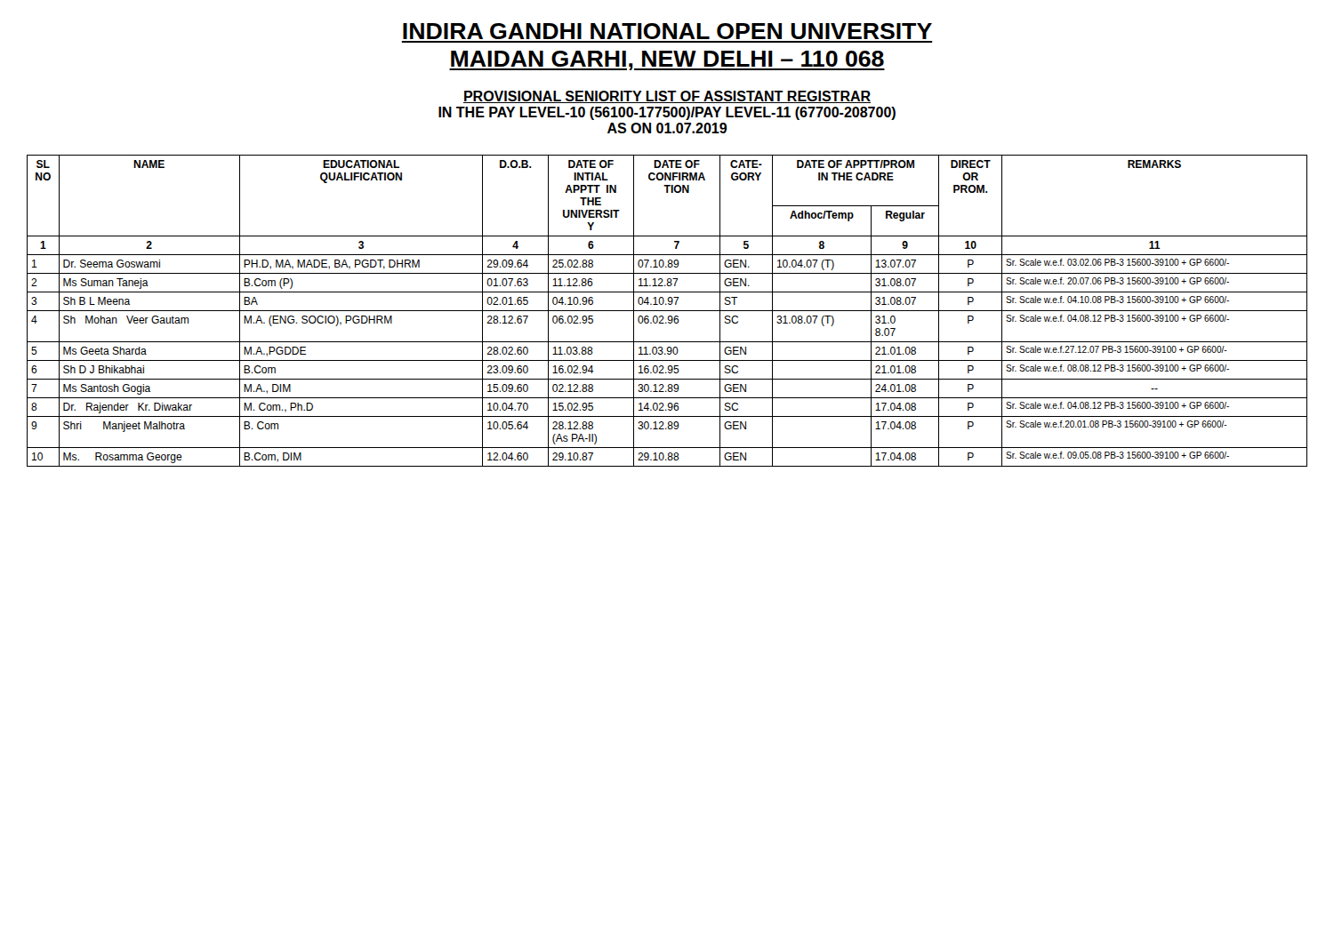INDIRA GANDHI NATIONAL OPEN UNIVERSITY
MAIDAN GARHI, NEW DELHI – 110 068
PROVISIONAL SENIORITY LIST OF ASSISTANT REGISTRAR
IN THE PAY LEVEL-10 (56100-177500)/PAY LEVEL-11 (67700-208700)
AS ON 01.07.2019
| SL NO | NAME | EDUCATIONAL QUALIFICATION | D.O.B. | DATE OF INTIAL APPTT IN THE UNIVERSIT Y | DATE OF CONFIRMA TION | CATE- GORY | DATE OF APPTT/PROM IN THE CADRE | DIRECT OR PROM. | REMARKS |
| --- | --- | --- | --- | --- | --- | --- | --- | --- | --- |
| Adhoc/Temp | Regular |
| 1 | 2 | 3 | 4 | 6 | 7 | 5 | 8 | 9 | 10 | 11 |
| 1 | Dr. Seema Goswami | PH.D, MA, MADE, BA, PGDT, DHRM | 29.09.64 | 25.02.88 | 07.10.89 | GEN. | 10.04.07 (T) | 13.07.07 | P | Sr. Scale w.e.f. 03.02.06 PB-3 15600-39100 + GP 6600/- |
| 2 | Ms Suman Taneja | B.Com (P) | 01.07.63 | 11.12.86 | 11.12.87 | GEN. | | 31.08.07 | P | Sr. Scale w.e.f. 20.07.06 PB-3 15600-39100 + GP 6600/- |
| 3 | Sh B L Meena | BA | 02.01.65 | 04.10.96 | 04.10.97 | ST | | 31.08.07 | P | Sr. Scale w.e.f. 04.10.08 PB-3 15600-39100 + GP 6600/- |
| 4 | Sh Mohan Veer Gautam | M.A. (ENG. SOCIO), PGDHRM | 28.12.67 | 06.02.95 | 06.02.96 | SC | 31.08.07 (T) | 31.0 8.07 | P | Sr. Scale w.e.f. 04.08.12 PB-3 15600-39100 + GP 6600/- |
| 5 | Ms Geeta Sharda | M.A.,PGDDE | 28.02.60 | 11.03.88 | 11.03.90 | GEN | | 21.01.08 | P | Sr. Scale w.e.f.27.12.07 PB-3 15600-39100 + GP 6600/- |
| 6 | Sh D J Bhikabhai | B.Com | 23.09.60 | 16.02.94 | 16.02.95 | SC | | 21.01.08 | P | Sr. Scale w.e.f. 08.08.12 PB-3 15600-39100 + GP 6600/- |
| 7 | Ms Santosh Gogia | M.A., DIM | 15.09.60 | 02.12.88 | 30.12.89 | GEN | | 24.01.08 | P | -- |
| 8 | Dr. Rajender Kr. Diwakar | M. Com., Ph.D | 10.04.70 | 15.02.95 | 14.02.96 | SC | | 17.04.08 | P | Sr. Scale w.e.f. 04.08.12 PB-3 15600-39100 + GP 6600/- |
| 9 | Shri Manjeet Malhotra | B. Com | 10.05.64 | 28.12.88 (As PA-II) | 30.12.89 | GEN | | 17.04.08 | P | Sr. Scale w.e.f.20.01.08 PB-3 15600-39100 + GP 6600/- |
| 10 | Ms. Rosamma George | B.Com, DIM | 12.04.60 | 29.10.87 | 29.10.88 | GEN | | 17.04.08 | P | Sr. Scale w.e.f. 09.05.08 PB-3 15600-39100 + GP 6600/- |